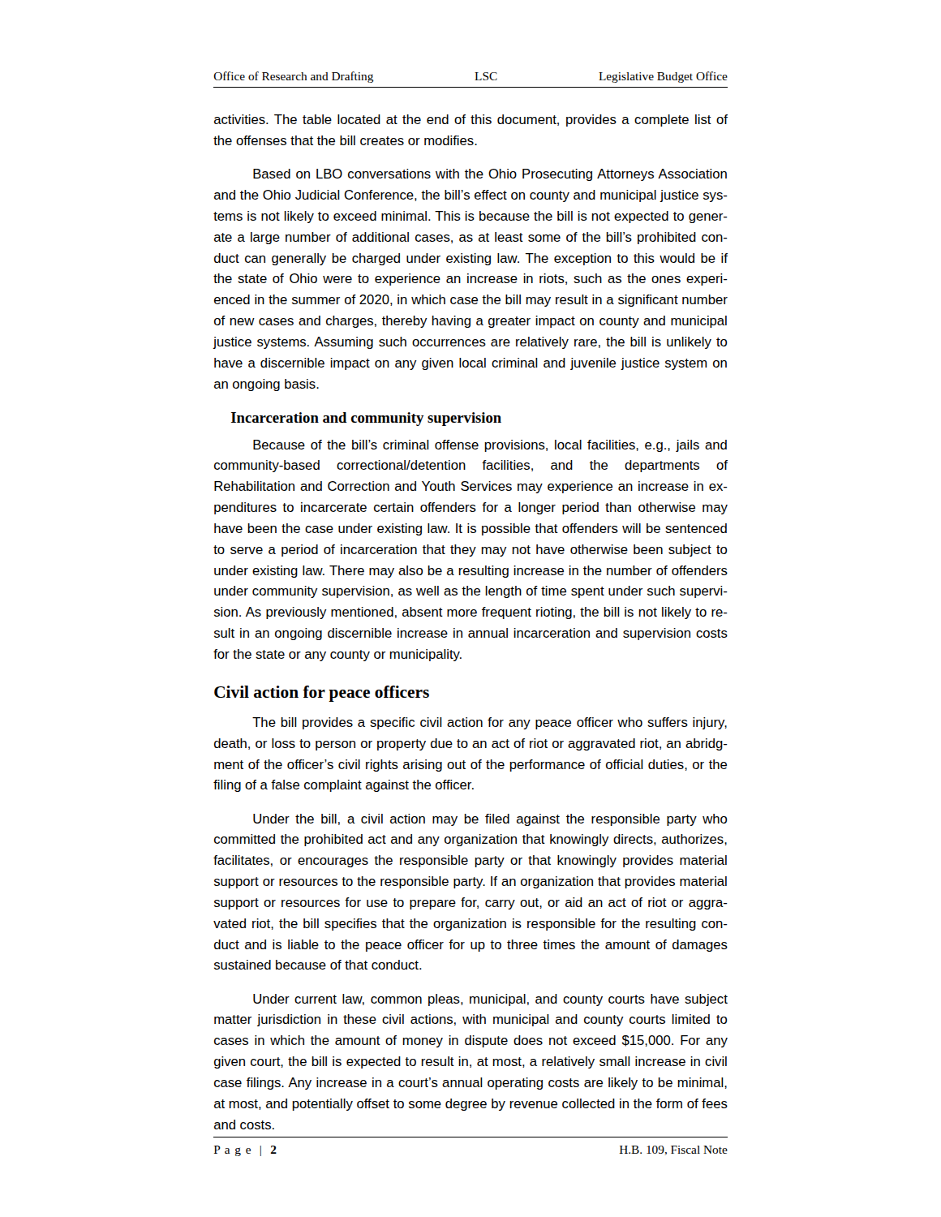Office of Research and Drafting LSC Legislative Budget Office
activities. The table located at the end of this document, provides a complete list of the offenses that the bill creates or modifies.
Based on LBO conversations with the Ohio Prosecuting Attorneys Association and the Ohio Judicial Conference, the bill’s effect on county and municipal justice systems is not likely to exceed minimal. This is because the bill is not expected to generate a large number of additional cases, as at least some of the bill’s prohibited conduct can generally be charged under existing law. The exception to this would be if the state of Ohio were to experience an increase in riots, such as the ones experienced in the summer of 2020, in which case the bill may result in a significant number of new cases and charges, thereby having a greater impact on county and municipal justice systems. Assuming such occurrences are relatively rare, the bill is unlikely to have a discernible impact on any given local criminal and juvenile justice system on an ongoing basis.
Incarceration and community supervision
Because of the bill’s criminal offense provisions, local facilities, e.g., jails and community-based correctional/detention facilities, and the departments of Rehabilitation and Correction and Youth Services may experience an increase in expenditures to incarcerate certain offenders for a longer period than otherwise may have been the case under existing law. It is possible that offenders will be sentenced to serve a period of incarceration that they may not have otherwise been subject to under existing law. There may also be a resulting increase in the number of offenders under community supervision, as well as the length of time spent under such supervision. As previously mentioned, absent more frequent rioting, the bill is not likely to result in an ongoing discernible increase in annual incarceration and supervision costs for the state or any county or municipality.
Civil action for peace officers
The bill provides a specific civil action for any peace officer who suffers injury, death, or loss to person or property due to an act of riot or aggravated riot, an abridgment of the officer’s civil rights arising out of the performance of official duties, or the filing of a false complaint against the officer.
Under the bill, a civil action may be filed against the responsible party who committed the prohibited act and any organization that knowingly directs, authorizes, facilitates, or encourages the responsible party or that knowingly provides material support or resources to the responsible party. If an organization that provides material support or resources for use to prepare for, carry out, or aid an act of riot or aggravated riot, the bill specifies that the organization is responsible for the resulting conduct and is liable to the peace officer for up to three times the amount of damages sustained because of that conduct.
Under current law, common pleas, municipal, and county courts have subject matter jurisdiction in these civil actions, with municipal and county courts limited to cases in which the amount of money in dispute does not exceed $15,000. For any given court, the bill is expected to result in, at most, a relatively small increase in civil case filings. Any increase in a court’s annual operating costs are likely to be minimal, at most, and potentially offset to some degree by revenue collected in the form of fees and costs.
P a g e | 2 H.B. 109, Fiscal Note